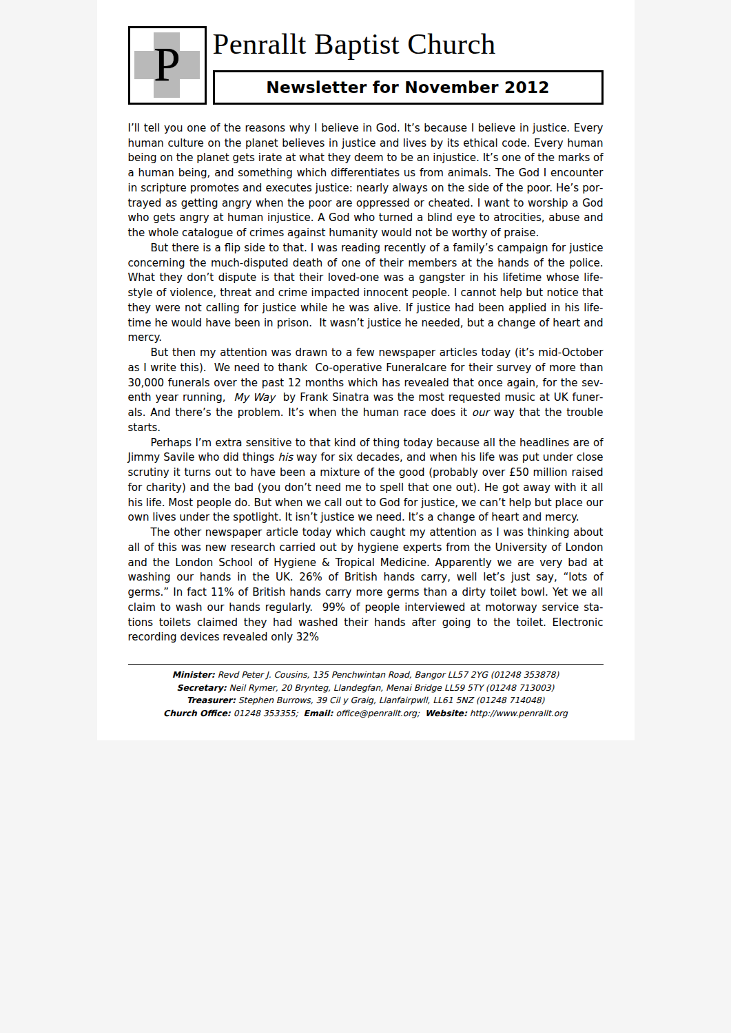P
Penrallt Baptist Church
Newsletter for November 2012
I’ll tell you one of the reasons why I believe in God. It’s because I believe in justice. Every human culture on the planet believes in justice and lives by its ethical code. Every human being on the planet gets irate at what they deem to be an injustice. It’s one of the marks of a human being, and something which differentiates us from animals. The God I encounter in scripture promotes and executes justice: nearly always on the side of the poor. He’s portrayed as getting angry when the poor are oppressed or cheated. I want to worship a God who gets angry at human injustice. A God who turned a blind eye to atrocities, abuse and the whole catalogue of crimes against humanity would not be worthy of praise.
But there is a flip side to that. I was reading recently of a family’s campaign for justice concerning the much-disputed death of one of their members at the hands of the police. What they don’t dispute is that their loved-one was a gangster in his lifetime whose lifestyle of violence, threat and crime impacted innocent people. I cannot help but notice that they were not calling for justice while he was alive. If justice had been applied in his lifetime he would have been in prison. It wasn’t justice he needed, but a change of heart and mercy.
But then my attention was drawn to a few newspaper articles today (it’s mid-October as I write this). We need to thank Co-operative Funeralcare for their survey of more than 30,000 funerals over the past 12 months which has revealed that once again, for the seventh year running, My Way by Frank Sinatra was the most requested music at UK funerals. And there’s the problem. It’s when the human race does it our way that the trouble starts.
Perhaps I’m extra sensitive to that kind of thing today because all the headlines are of Jimmy Savile who did things his way for six decades, and when his life was put under close scrutiny it turns out to have been a mixture of the good (probably over £50 million raised for charity) and the bad (you don’t need me to spell that one out). He got away with it all his life. Most people do. But when we call out to God for justice, we can’t help but place our own lives under the spotlight. It isn’t justice we need. It’s a change of heart and mercy.
The other newspaper article today which caught my attention as I was thinking about all of this was new research carried out by hygiene experts from the University of London and the London School of Hygiene & Tropical Medicine. Apparently we are very bad at washing our hands in the UK. 26% of British hands carry, well let’s just say, “lots of germs.” In fact 11% of British hands carry more germs than a dirty toilet bowl. Yet we all claim to wash our hands regularly. 99% of people interviewed at motorway service stations toilets claimed they had washed their hands after going to the toilet. Electronic recording devices revealed only 32%
Minister: Revd Peter J. Cousins, 135 Penchwintan Road, Bangor LL57 2YG (01248 353878)
Secretary: Neil Rymer, 20 Brynteg, Llandegfan, Menai Bridge LL59 5TY (01248 713003)
Treasurer: Stephen Burrows, 39 Cil y Graig, Llanfairpwll, LL61 5NZ (01248 714048)
Church Office: 01248 353355; Email: office@penrallt.org; Website: http://www.penrallt.org